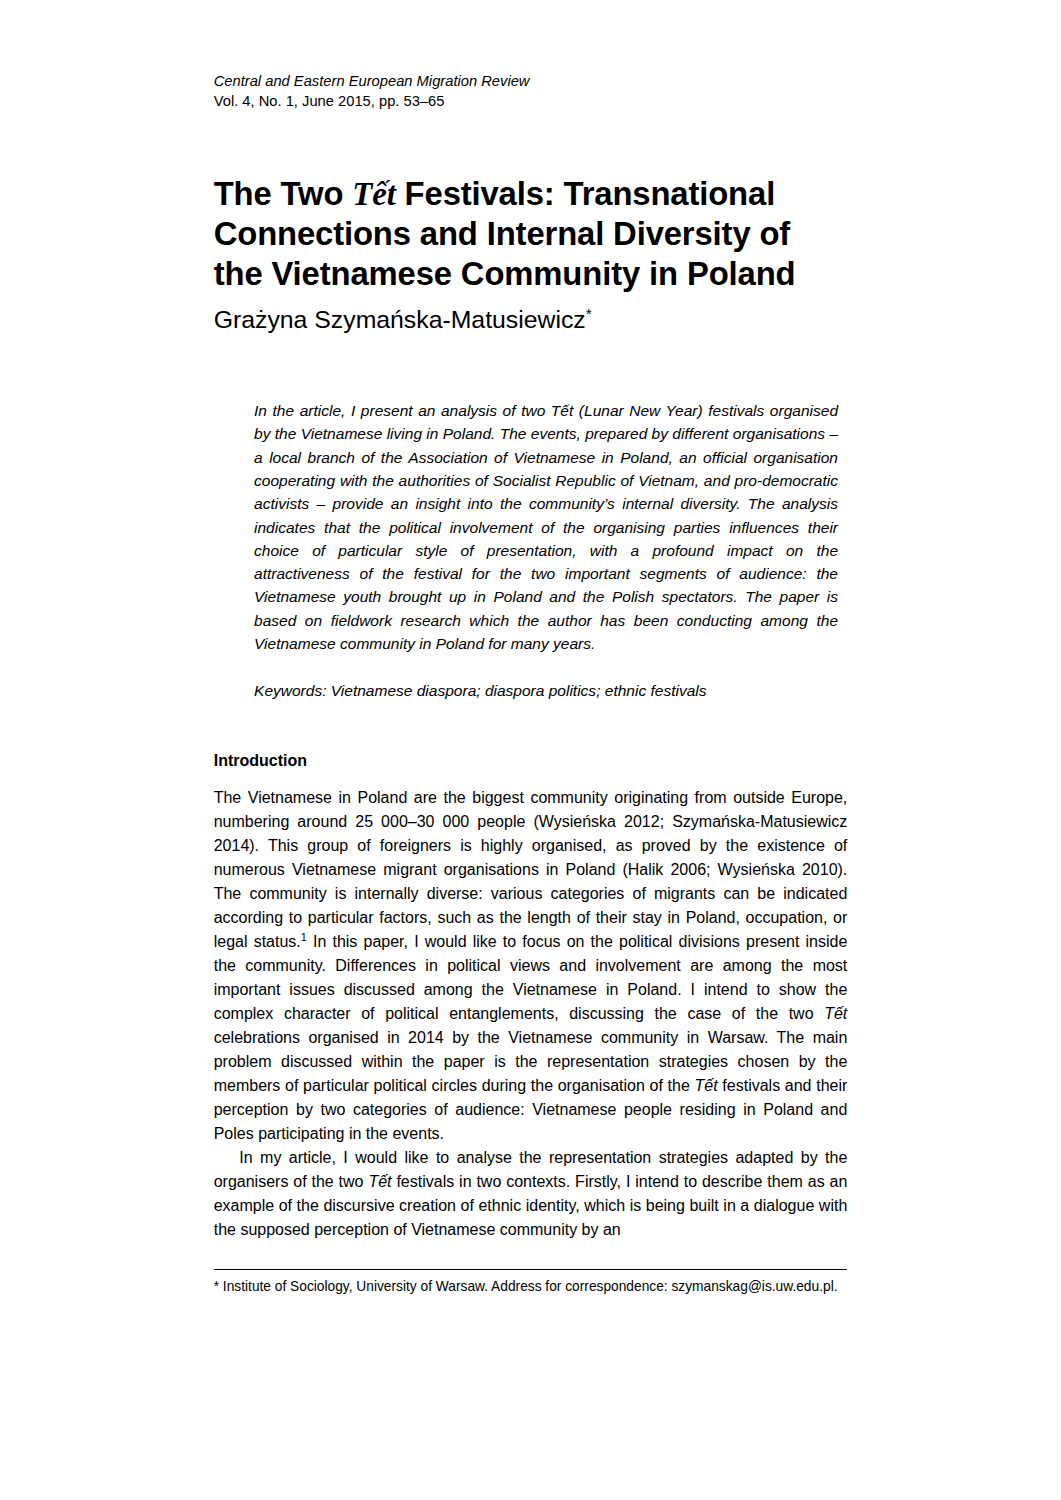Central and Eastern European Migration Review
Vol. 4, No. 1, June 2015, pp. 53–65
The Two Tết Festivals: Transnational Connections and Internal Diversity of the Vietnamese Community in Poland
Grażyna Szymańska-Matusiewicz*
In the article, I present an analysis of two Tết (Lunar New Year) festivals organised by the Vietnamese living in Poland. The events, prepared by different organisations – a local branch of the Association of Vietnamese in Poland, an official organisation cooperating with the authorities of Socialist Republic of Vietnam, and pro-democratic activists – provide an insight into the community’s internal diversity. The analysis indicates that the political involvement of the organising parties influences their choice of particular style of presentation, with a profound impact on the attractiveness of the festival for the two important segments of audience: the Vietnamese youth brought up in Poland and the Polish spectators. The paper is based on fieldwork research which the author has been conducting among the Vietnamese community in Poland for many years.
Keywords: Vietnamese diaspora; diaspora politics; ethnic festivals
Introduction
The Vietnamese in Poland are the biggest community originating from outside Europe, numbering around 25 000–30 000 people (Wysieńska 2012; Szymańska-Matusiewicz 2014). This group of foreigners is highly organised, as proved by the existence of numerous Vietnamese migrant organisations in Poland (Halik 2006; Wysieńska 2010). The community is internally diverse: various categories of migrants can be indicated according to particular factors, such as the length of their stay in Poland, occupation, or legal status.1 In this paper, I would like to focus on the political divisions present inside the community. Differences in political views and involvement are among the most important issues discussed among the Vietnamese in Poland. I intend to show the complex character of political entanglements, discussing the case of the two Tết celebrations organised in 2014 by the Vietnamese community in Warsaw. The main problem discussed within the paper is the representation strategies chosen by the members of particular political circles during the organisation of the Tết festivals and their perception by two categories of audience: Vietnamese people residing in Poland and Poles participating in the events.
In my article, I would like to analyse the representation strategies adapted by the organisers of the two Tết festivals in two contexts. Firstly, I intend to describe them as an example of the discursive creation of ethnic identity, which is being built in a dialogue with the supposed perception of Vietnamese community by an
* Institute of Sociology, University of Warsaw. Address for correspondence: szymanskag@is.uw.edu.pl.